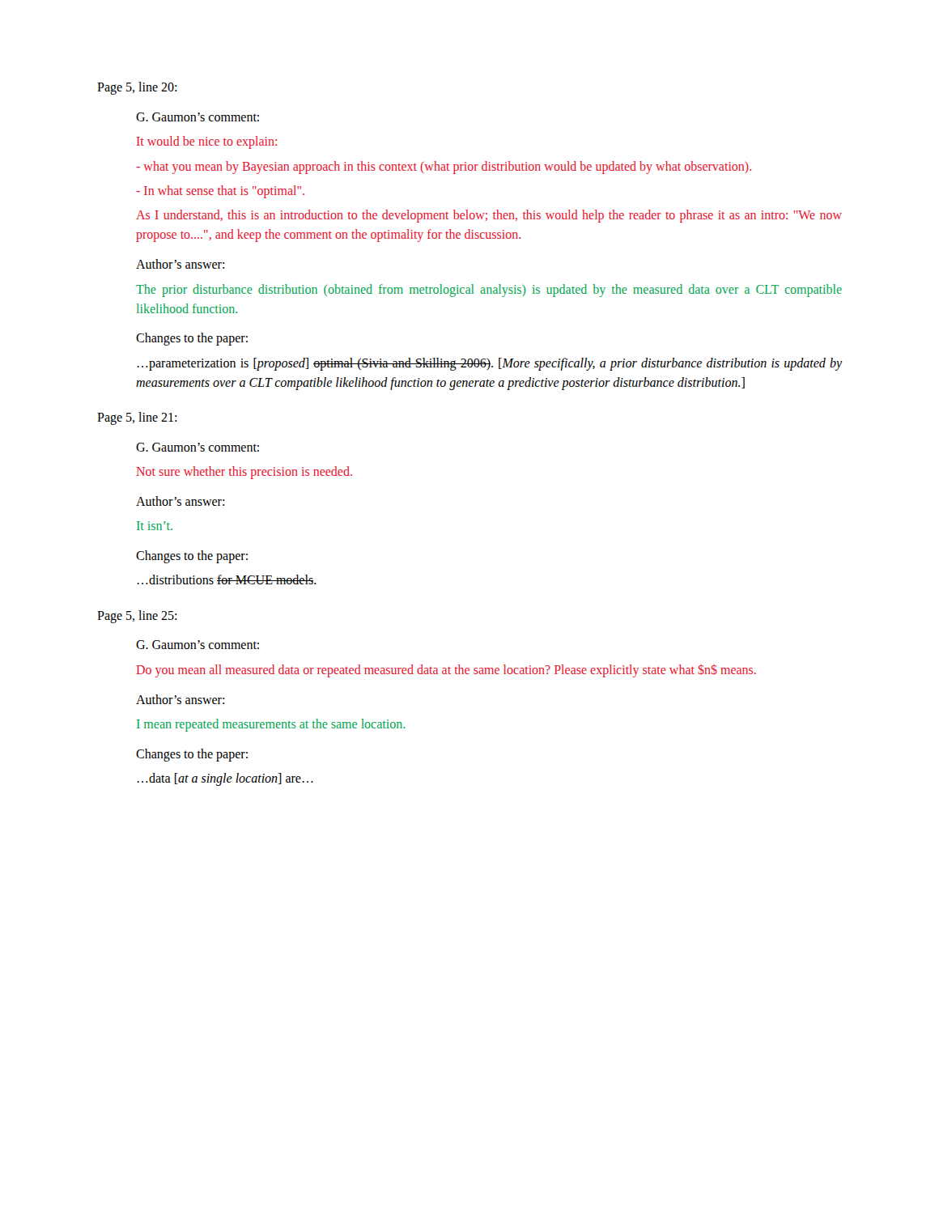Page 5, line 20:
G. Gaumon’s comment:
It would be nice to explain:
- what you mean by Bayesian approach in this context (what prior distribution would be updated by what observation).
- In what sense that is "optimal".
As I understand, this is an introduction to the development below; then, this would help the reader to phrase it as an intro: "We now propose to....", and keep the comment on the optimality for the discussion.
Author’s answer:
The prior disturbance distribution (obtained from metrological analysis) is updated by the measured data over a CLT compatible likelihood function.
Changes to the paper:
…parameterization is [proposed] optimal (Sivia and Skilling 2006). [More specifically, a prior disturbance distribution is updated by measurements over a CLT compatible likelihood function to generate a predictive posterior disturbance distribution.]
Page 5, line 21:
G. Gaumon’s comment:
Not sure whether this precision is needed.
Author’s answer:
It isn’t.
Changes to the paper:
…distributions for MCUE models.
Page 5, line 25:
G. Gaumon’s comment:
Do you mean all measured data or repeated measured data at the same location? Please explicitly state what $n$ means.
Author’s answer:
I mean repeated measurements at the same location.
Changes to the paper:
…data [at a single location] are…